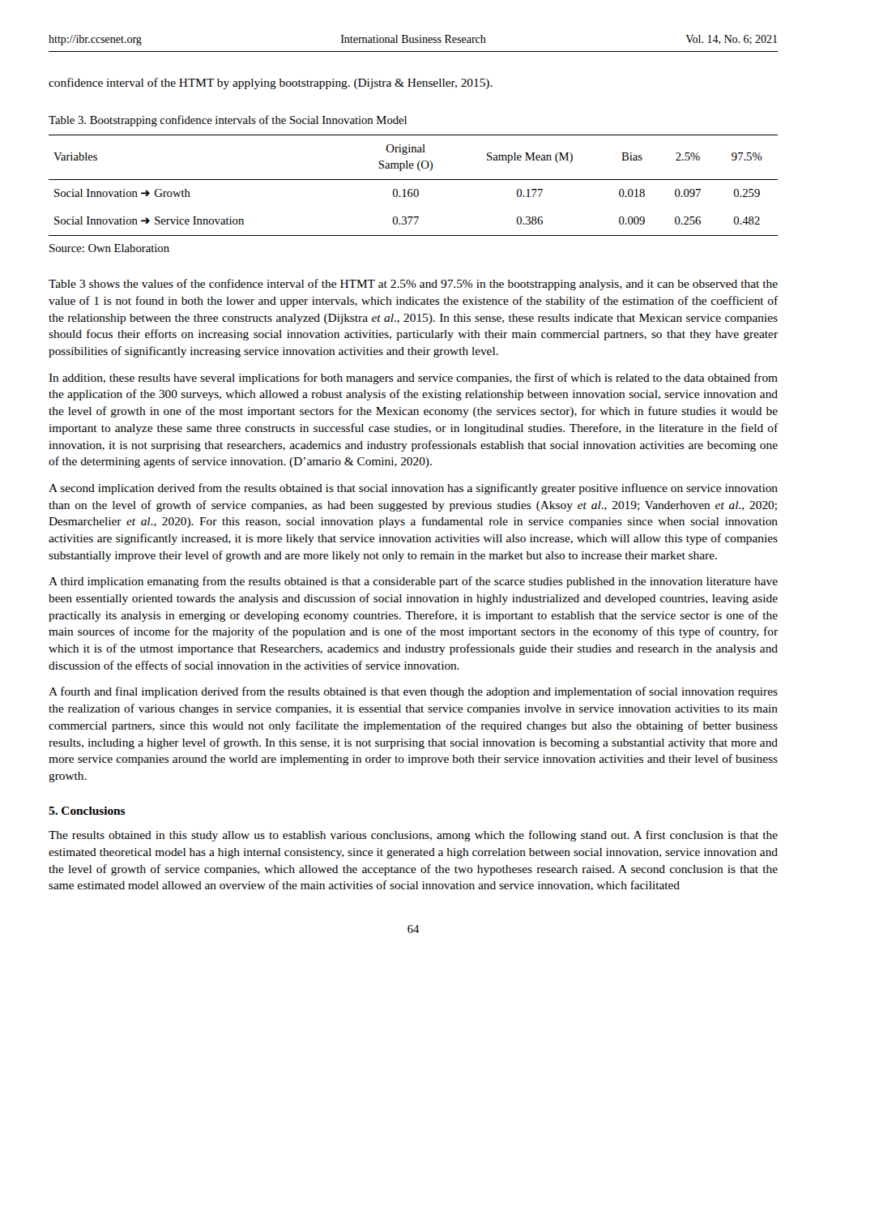http://ibr.ccsenet.org
International Business Research
Vol. 14, No. 6; 2021
confidence interval of the HTMT by applying bootstrapping. (Dijstra & Henseller, 2015).
Table 3. Bootstrapping confidence intervals of the Social Innovation Model
| Variables | Original Sample (O) | Sample Mean (M) | Bias | 2.5% | 97.5% |
| --- | --- | --- | --- | --- | --- |
| Social Innovation ➜ Growth | 0.160 | 0.177 | 0.018 | 0.097 | 0.259 |
| Social Innovation ➜ Service Innovation | 0.377 | 0.386 | 0.009 | 0.256 | 0.482 |
Source: Own Elaboration
Table 3 shows the values of the confidence interval of the HTMT at 2.5% and 97.5% in the bootstrapping analysis, and it can be observed that the value of 1 is not found in both the lower and upper intervals, which indicates the existence of the stability of the estimation of the coefficient of the relationship between the three constructs analyzed (Dijkstra et al., 2015). In this sense, these results indicate that Mexican service companies should focus their efforts on increasing social innovation activities, particularly with their main commercial partners, so that they have greater possibilities of significantly increasing service innovation activities and their growth level.
In addition, these results have several implications for both managers and service companies, the first of which is related to the data obtained from the application of the 300 surveys, which allowed a robust analysis of the existing relationship between innovation social, service innovation and the level of growth in one of the most important sectors for the Mexican economy (the services sector), for which in future studies it would be important to analyze these same three constructs in successful case studies, or in longitudinal studies. Therefore, in the literature in the field of innovation, it is not surprising that researchers, academics and industry professionals establish that social innovation activities are becoming one of the determining agents of service innovation. (D’amario & Comini, 2020).
A second implication derived from the results obtained is that social innovation has a significantly greater positive influence on service innovation than on the level of growth of service companies, as had been suggested by previous studies (Aksoy et al., 2019; Vanderhoven et al., 2020; Desmarchelier et al., 2020). For this reason, social innovation plays a fundamental role in service companies since when social innovation activities are significantly increased, it is more likely that service innovation activities will also increase, which will allow this type of companies substantially improve their level of growth and are more likely not only to remain in the market but also to increase their market share.
A third implication emanating from the results obtained is that a considerable part of the scarce studies published in the innovation literature have been essentially oriented towards the analysis and discussion of social innovation in highly industrialized and developed countries, leaving aside practically its analysis in emerging or developing economy countries. Therefore, it is important to establish that the service sector is one of the main sources of income for the majority of the population and is one of the most important sectors in the economy of this type of country, for which it is of the utmost importance that Researchers, academics and industry professionals guide their studies and research in the analysis and discussion of the effects of social innovation in the activities of service innovation.
A fourth and final implication derived from the results obtained is that even though the adoption and implementation of social innovation requires the realization of various changes in service companies, it is essential that service companies involve in service innovation activities to its main commercial partners, since this would not only facilitate the implementation of the required changes but also the obtaining of better business results, including a higher level of growth. In this sense, it is not surprising that social innovation is becoming a substantial activity that more and more service companies around the world are implementing in order to improve both their service innovation activities and their level of business growth.
5. Conclusions
The results obtained in this study allow us to establish various conclusions, among which the following stand out. A first conclusion is that the estimated theoretical model has a high internal consistency, since it generated a high correlation between social innovation, service innovation and the level of growth of service companies, which allowed the acceptance of the two hypotheses research raised. A second conclusion is that the same estimated model allowed an overview of the main activities of social innovation and service innovation, which facilitated
64